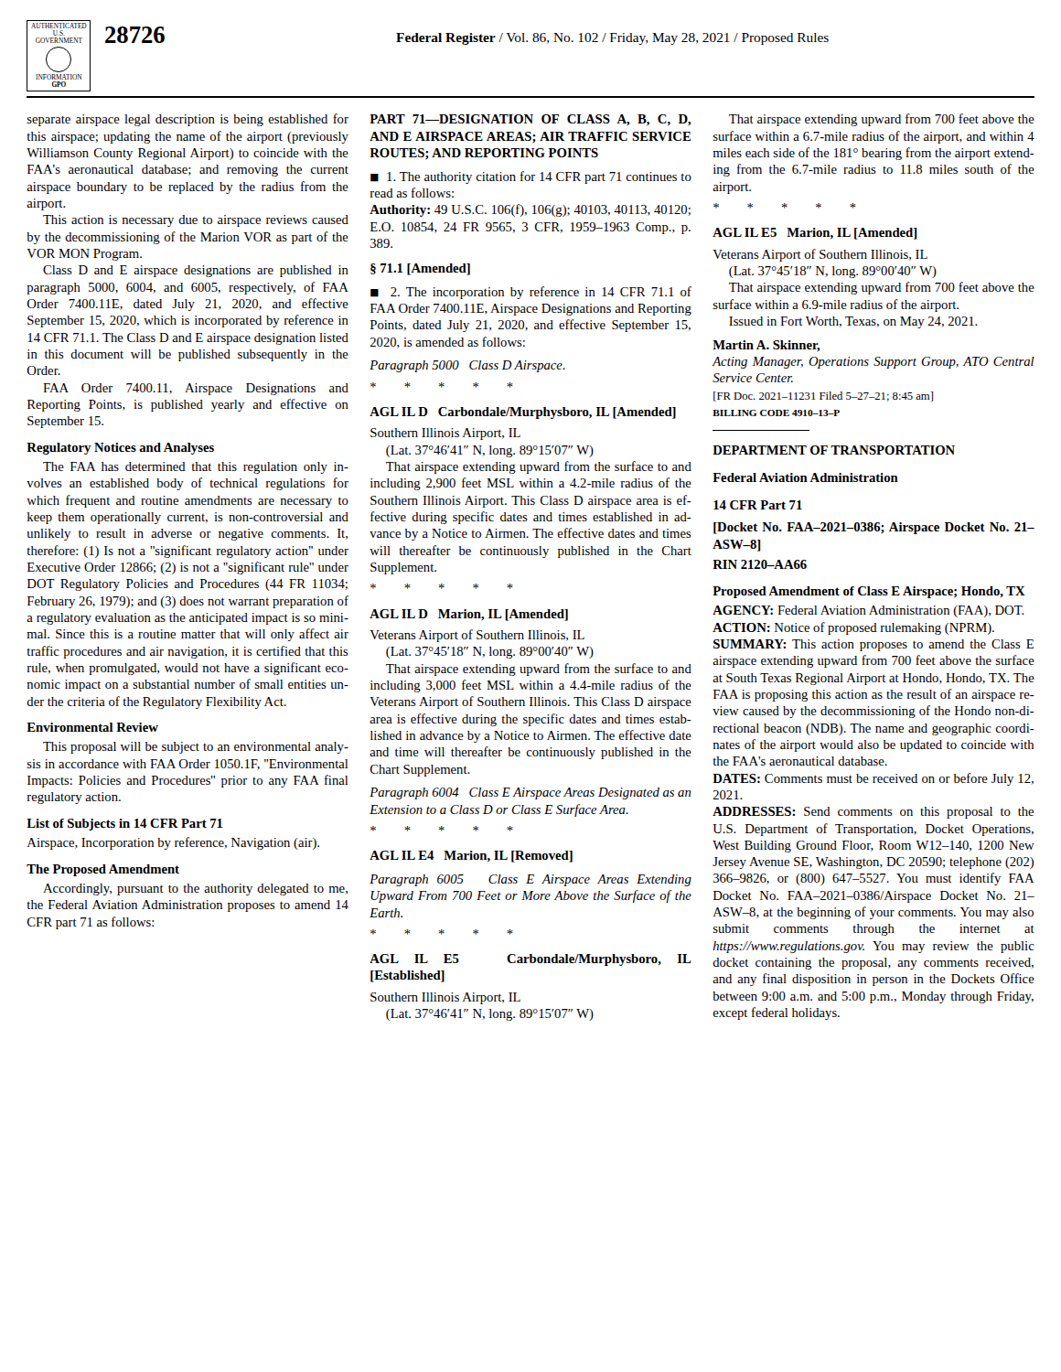AUTHENTICATED
U.S. GOVERNMENT
INFORMATION
GPO
28726
Federal Register / Vol. 86, No. 102 / Friday, May 28, 2021 / Proposed Rules
separate airspace legal description is being established for this airspace; updating the name of the airport (previously Williamson County Regional Airport) to coincide with the FAA's aeronautical database; and removing the current airspace boundary to be replaced by the radius from the airport.
This action is necessary due to airspace reviews caused by the decommissioning of the Marion VOR as part of the VOR MON Program.
Class D and E airspace designations are published in paragraph 5000, 6004, and 6005, respectively, of FAA Order 7400.11E, dated July 21, 2020, and effective September 15, 2020, which is incorporated by reference in 14 CFR 71.1. The Class D and E airspace designation listed in this document will be published subsequently in the Order.
FAA Order 7400.11, Airspace Designations and Reporting Points, is published yearly and effective on September 15.
Regulatory Notices and Analyses
The FAA has determined that this regulation only involves an established body of technical regulations for which frequent and routine amendments are necessary to keep them operationally current, is non-controversial and unlikely to result in adverse or negative comments. It, therefore: (1) Is not a ''significant regulatory action'' under Executive Order 12866; (2) is not a ''significant rule'' under DOT Regulatory Policies and Procedures (44 FR 11034; February 26, 1979); and (3) does not warrant preparation of a regulatory evaluation as the anticipated impact is so minimal. Since this is a routine matter that will only affect air traffic procedures and air navigation, it is certified that this rule, when promulgated, would not have a significant economic impact on a substantial number of small entities under the criteria of the Regulatory Flexibility Act.
Environmental Review
This proposal will be subject to an environmental analysis in accordance with FAA Order 1050.1F, ''Environmental Impacts: Policies and Procedures'' prior to any FAA final regulatory action.
List of Subjects in 14 CFR Part 71
Airspace, Incorporation by reference, Navigation (air).
The Proposed Amendment
Accordingly, pursuant to the authority delegated to me, the Federal Aviation Administration proposes to amend 14 CFR part 71 as follows:
PART 71—DESIGNATION OF CLASS A, B, C, D, AND E AIRSPACE AREAS; AIR TRAFFIC SERVICE ROUTES; AND REPORTING POINTS
■ 1. The authority citation for 14 CFR part 71 continues to read as follows:
Authority: 49 U.S.C. 106(f), 106(g); 40103, 40113, 40120; E.O. 10854, 24 FR 9565, 3 CFR, 1959–1963 Comp., p. 389.
§ 71.1 [Amended]
■ 2. The incorporation by reference in 14 CFR 71.1 of FAA Order 7400.11E, Airspace Designations and Reporting Points, dated July 21, 2020, and effective September 15, 2020, is amended as follows:
Paragraph 5000 Class D Airspace.
* * * * *
AGL IL D Carbondale/Murphysboro, IL [Amended]
Southern Illinois Airport, IL
(Lat. 37°46′41″ N, long. 89°15′07″ W)
That airspace extending upward from the surface to and including 2,900 feet MSL within a 4.2-mile radius of the Southern Illinois Airport. This Class D airspace area is effective during specific dates and times established in advance by a Notice to Airmen. The effective dates and times will thereafter be continuously published in the Chart Supplement.
* * * * *
AGL IL D Marion, IL [Amended]
Veterans Airport of Southern Illinois, IL
(Lat. 37°45′18″ N, long. 89°00′40″ W)
That airspace extending upward from the surface to and including 3,000 feet MSL within a 4.4-mile radius of the Veterans Airport of Southern Illinois. This Class D airspace area is effective during the specific dates and times established in advance by a Notice to Airmen. The effective date and time will thereafter be continuously published in the Chart Supplement.
Paragraph 6004 Class E Airspace Areas Designated as an Extension to a Class D or Class E Surface Area.
* * * * *
AGL IL E4 Marion, IL [Removed]
Paragraph 6005 Class E Airspace Areas Extending Upward From 700 Feet or More Above the Surface of the Earth.
* * * * *
AGL IL E5 Carbondale/Murphysboro, IL [Established]
Southern Illinois Airport, IL
(Lat. 37°46′41″ N, long. 89°15′07″ W)
That airspace extending upward from 700 feet above the surface within a 6.7-mile radius of the airport, and within 4 miles each side of the 181° bearing from the airport extending from the 6.7-mile radius to 11.8 miles south of the airport.
* * * * *
AGL IL E5 Marion, IL [Amended]
Veterans Airport of Southern Illinois, IL
(Lat. 37°45′18″ N, long. 89°00′40″ W)
That airspace extending upward from 700 feet above the surface within a 6.9-mile radius of the airport.
Issued in Fort Worth, Texas, on May 24, 2021.
Martin A. Skinner,
Acting Manager, Operations Support Group, ATO Central Service Center.
[FR Doc. 2021–11231 Filed 5–27–21; 8:45 am]
BILLING CODE 4910–13–P
DEPARTMENT OF TRANSPORTATION
Federal Aviation Administration
14 CFR Part 71
[Docket No. FAA–2021–0386; Airspace Docket No. 21–ASW–8]
RIN 2120–AA66
Proposed Amendment of Class E Airspace; Hondo, TX
AGENCY: Federal Aviation Administration (FAA), DOT.
ACTION: Notice of proposed rulemaking (NPRM).
SUMMARY: This action proposes to amend the Class E airspace extending upward from 700 feet above the surface at South Texas Regional Airport at Hondo, Hondo, TX. The FAA is proposing this action as the result of an airspace review caused by the decommissioning of the Hondo non-directional beacon (NDB). The name and geographic coordinates of the airport would also be updated to coincide with the FAA's aeronautical database.
DATES: Comments must be received on or before July 12, 2021.
ADDRESSES: Send comments on this proposal to the U.S. Department of Transportation, Docket Operations, West Building Ground Floor, Room W12–140, 1200 New Jersey Avenue SE, Washington, DC 20590; telephone (202) 366–9826, or (800) 647–5527. You must identify FAA Docket No. FAA–2021–0386/Airspace Docket No. 21–ASW–8, at the beginning of your comments. You may also submit comments through the internet at https://www.regulations.gov. You may review the public docket containing the proposal, any comments received, and any final disposition in person in the Dockets Office between 9:00 a.m. and 5:00 p.m., Monday through Friday, except federal holidays.